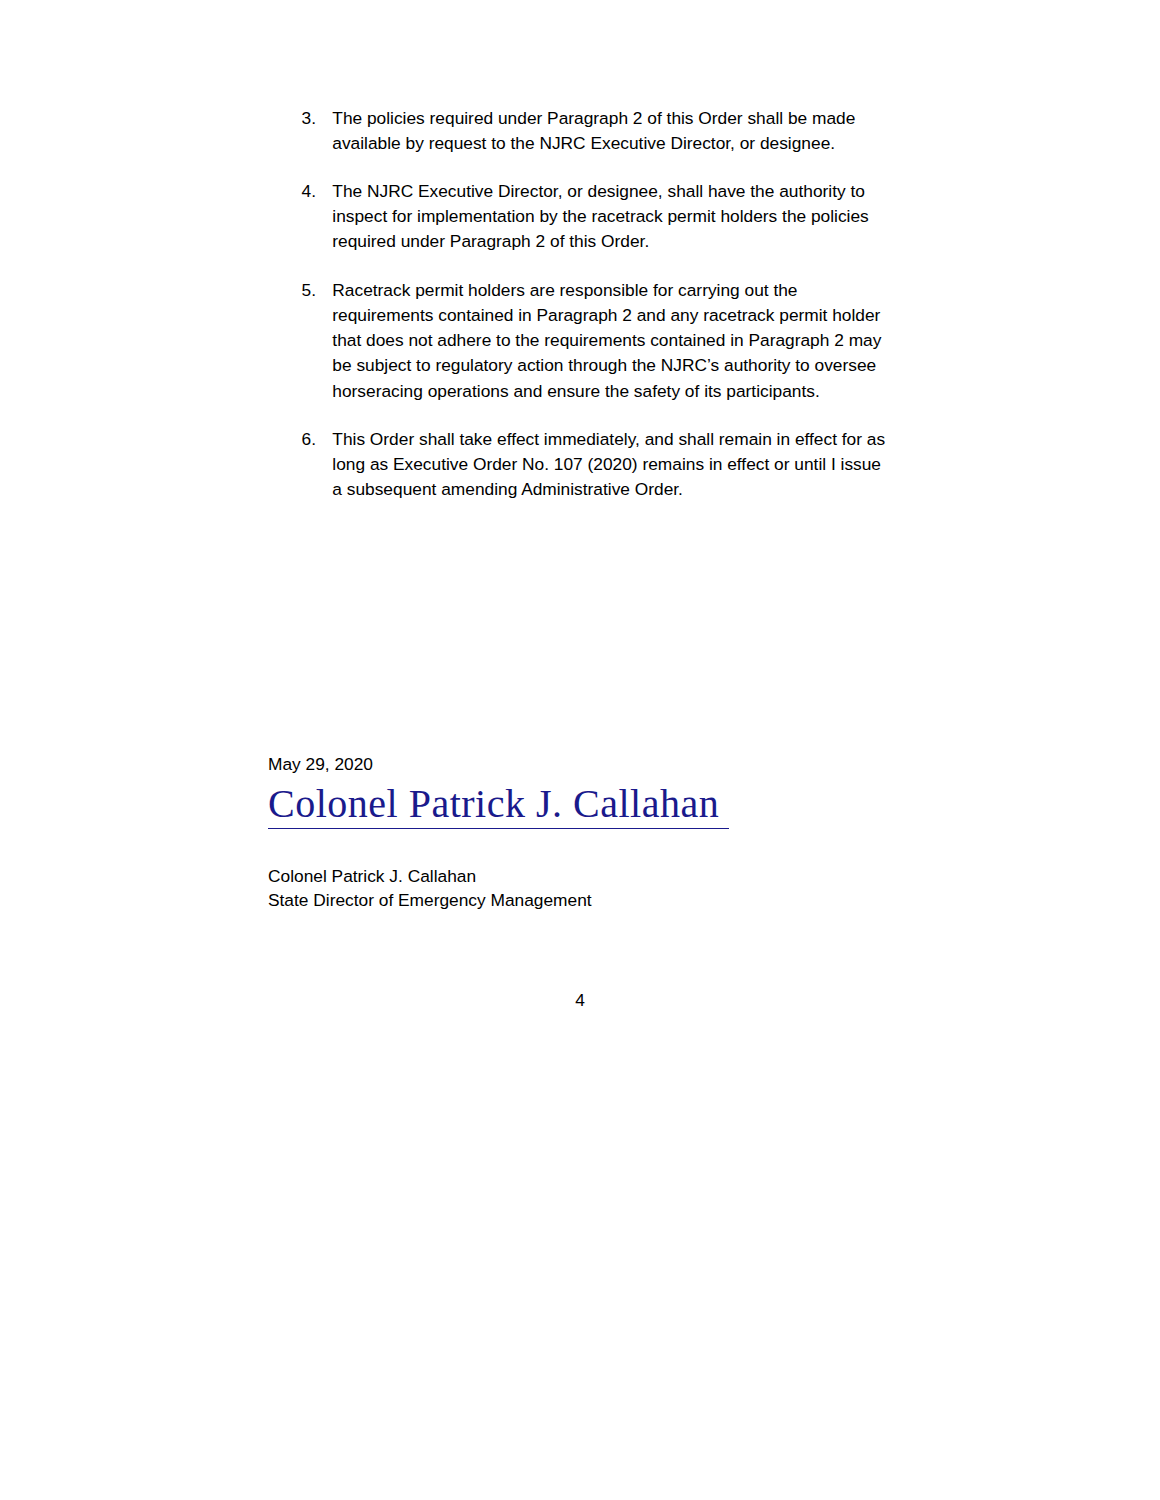The policies required under Paragraph 2 of this Order shall be made available by request to the NJRC Executive Director, or designee.
The NJRC Executive Director, or designee, shall have the authority to inspect for implementation by the racetrack permit holders the policies required under Paragraph 2 of this Order.
Racetrack permit holders are responsible for carrying out the requirements contained in Paragraph 2 and any racetrack permit holder that does not adhere to the requirements contained in Paragraph 2 may be subject to regulatory action through the NJRC’s authority to oversee horseracing operations and ensure the safety of its participants.
This Order shall take effect immediately, and shall remain in effect for as long as Executive Order No. 107 (2020) remains in effect or until I issue a subsequent amending Administrative Order.
May 29, 2020
Colonel Patrick J. Callahan
Colonel Patrick J. Callahan
State Director of Emergency Management
4